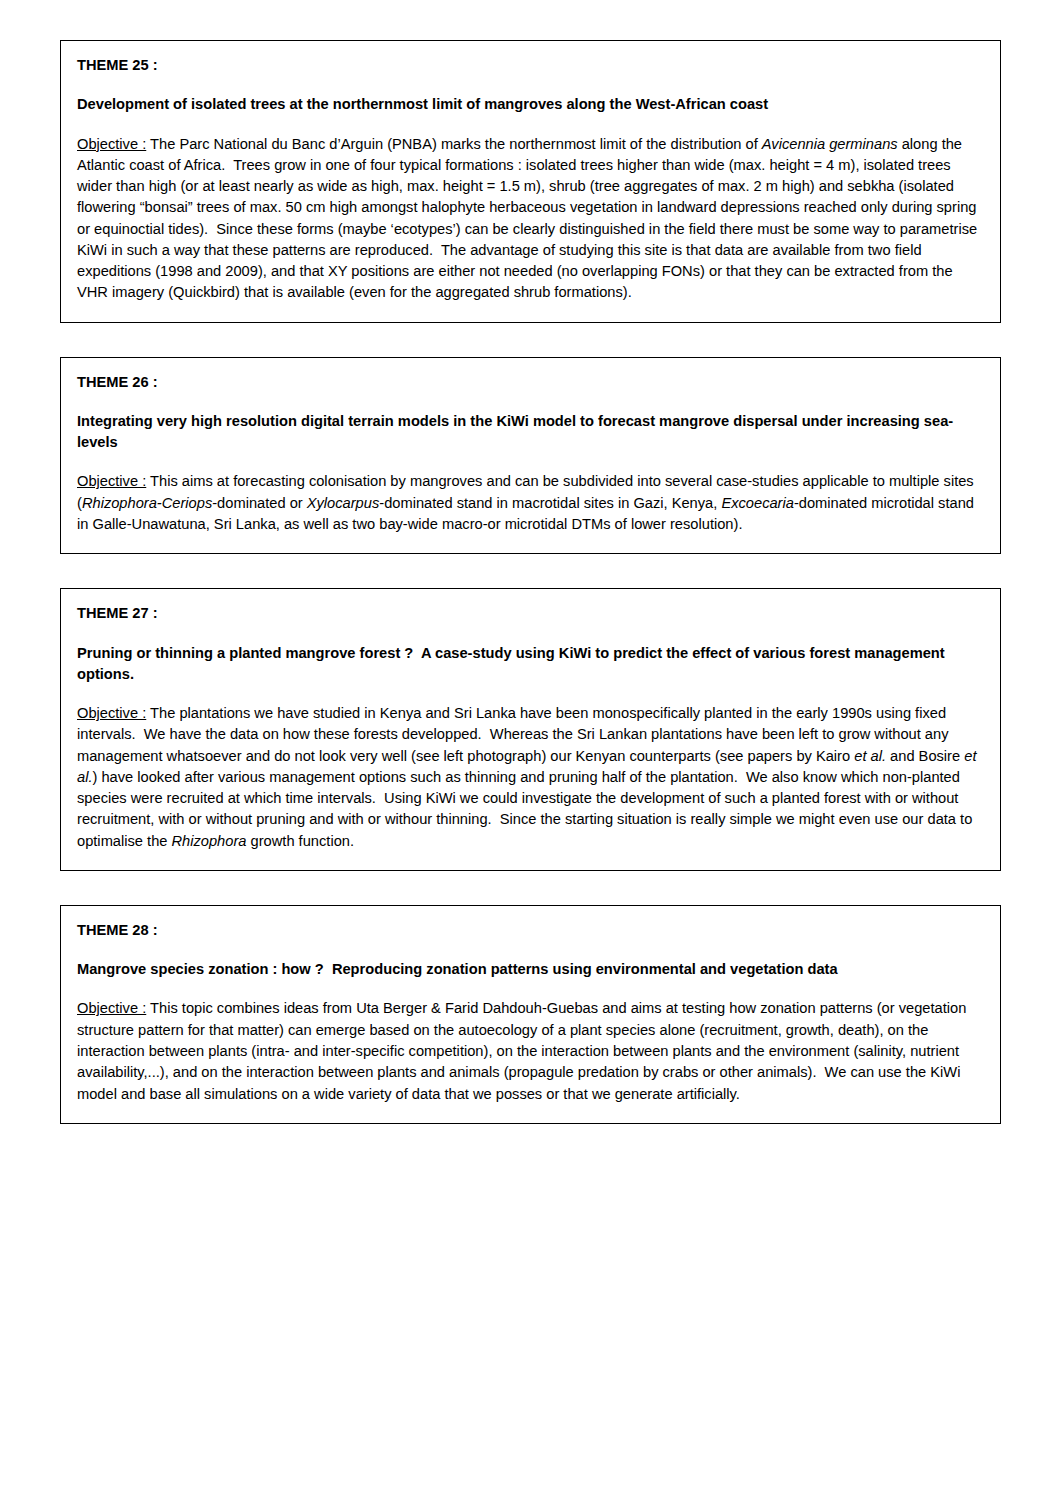THEME 25 :
Development of isolated trees at the northernmost limit of mangroves along the West-African coast
Objective : The Parc National du Banc d’Arguin (PNBA) marks the northernmost limit of the distribution of Avicennia germinans along the Atlantic coast of Africa. Trees grow in one of four typical formations : isolated trees higher than wide (max. height = 4 m), isolated trees wider than high (or at least nearly as wide as high, max. height = 1.5 m), shrub (tree aggregates of max. 2 m high) and sebkha (isolated flowering “bonsai” trees of max. 50 cm high amongst halophyte herbaceous vegetation in landward depressions reached only during spring or equinoctial tides). Since these forms (maybe ‘ecotypes’) can be clearly distinguished in the field there must be some way to parametrise KiWi in such a way that these patterns are reproduced. The advantage of studying this site is that data are available from two field expeditions (1998 and 2009), and that XY positions are either not needed (no overlapping FONs) or that they can be extracted from the VHR imagery (Quickbird) that is available (even for the aggregated shrub formations).
THEME 26 :
Integrating very high resolution digital terrain models in the KiWi model to forecast mangrove dispersal under increasing sea-levels
Objective : This aims at forecasting colonisation by mangroves and can be subdivided into several case-studies applicable to multiple sites (Rhizophora-Ceriops-dominated or Xylocarpus-dominated stand in macrotidal sites in Gazi, Kenya, Excoecaria-dominated microtidal stand in Galle-Unawatuna, Sri Lanka, as well as two bay-wide macro-or microtidal DTMs of lower resolution).
THEME 27 :
Pruning or thinning a planted mangrove forest ? A case-study using KiWi to predict the effect of various forest management options.
Objective : The plantations we have studied in Kenya and Sri Lanka have been monospecifically planted in the early 1990s using fixed intervals. We have the data on how these forests developped. Whereas the Sri Lankan plantations have been left to grow without any management whatsoever and do not look very well (see left photograph) our Kenyan counterparts (see papers by Kairo et al. and Bosire et al.) have looked after various management options such as thinning and pruning half of the plantation. We also know which non-planted species were recruited at which time intervals. Using KiWi we could investigate the development of such a planted forest with or without recruitment, with or without pruning and with or withour thinning. Since the starting situation is really simple we might even use our data to optimalise the Rhizophora growth function.
THEME 28 :
Mangrove species zonation : how ? Reproducing zonation patterns using environmental and vegetation data
Objective : This topic combines ideas from Uta Berger & Farid Dahdouh-Guebas and aims at testing how zonation patterns (or vegetation structure pattern for that matter) can emerge based on the autoecology of a plant species alone (recruitment, growth, death), on the interaction between plants (intra- and inter-specific competition), on the interaction between plants and the environment (salinity, nutrient availability,...), and on the interaction between plants and animals (propagule predation by crabs or other animals). We can use the KiWi model and base all simulations on a wide variety of data that we posses or that we generate artificially.